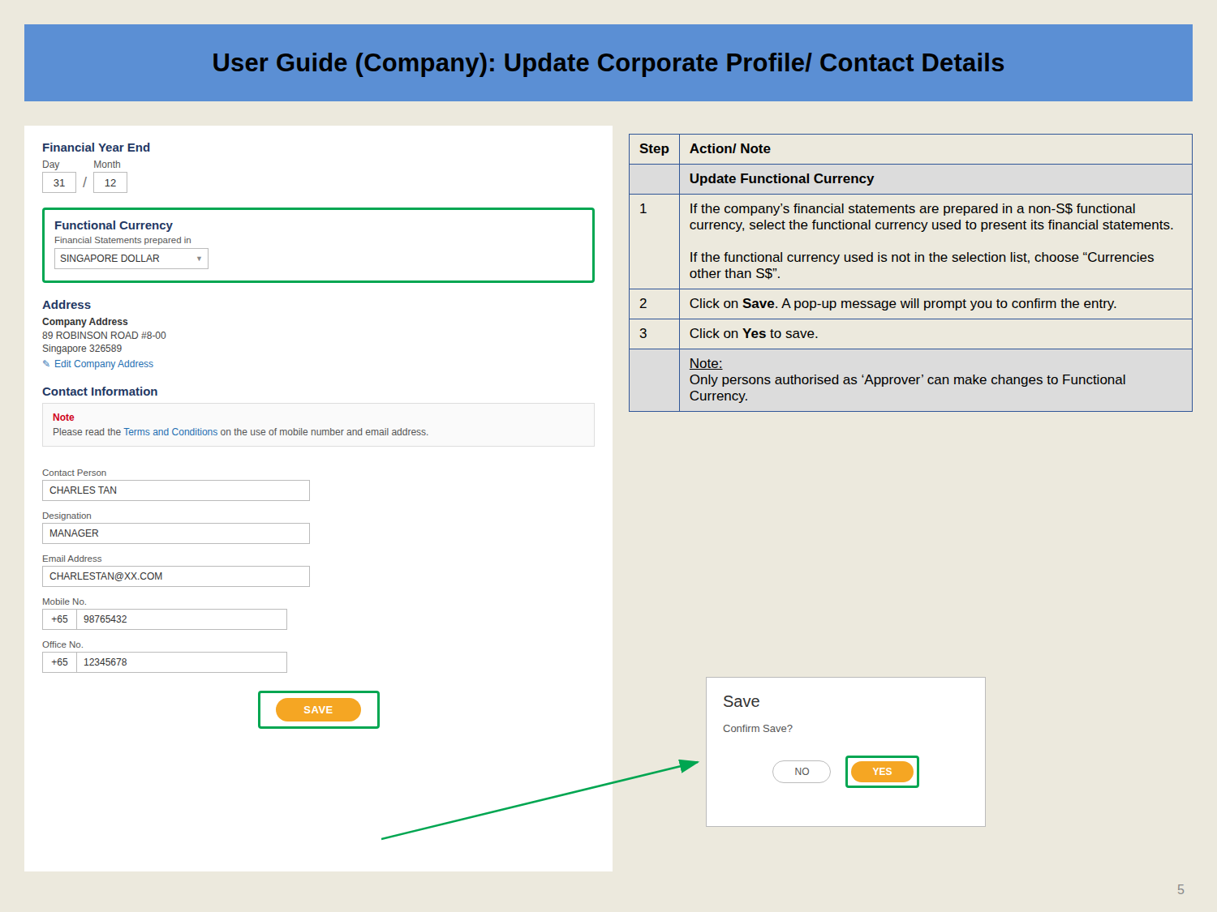User Guide (Company): Update Corporate Profile/ Contact Details
Financial Year End
Day Month
31
/
12
Functional Currency
Financial Statements prepared in
SINGAPORE DOLLAR▼
Address
Company Address
89 ROBINSON ROAD #8-00
Singapore 326589
✎Edit Company Address
Contact Information
Note
Please read the Terms and Conditions on the use of mobile number and email address.
Contact Person
CHARLES TAN
Designation
MANAGER
Email Address
CHARLESTAN@XX.COM
Mobile No.
+65
98765432
Office No.
+65
12345678
SAVE
| Step | Action/ Note |
| --- | --- |
| | Update Functional Currency |
| 1 | If the company’s financial statements are prepared in a non-S$ functional currency, select the functional currency used to present its financial statements. If the functional currency used is not in the selection list, choose “Currencies other than S$”. |
| 2 | Click on Save . A pop-up message will prompt you to confirm the entry. |
| 3 | Click on Yes to save. |
| | Note: Only persons authorised as ‘Approver’ can make changes to Functional Currency. |
Save
Confirm Save?
NO
YES
5